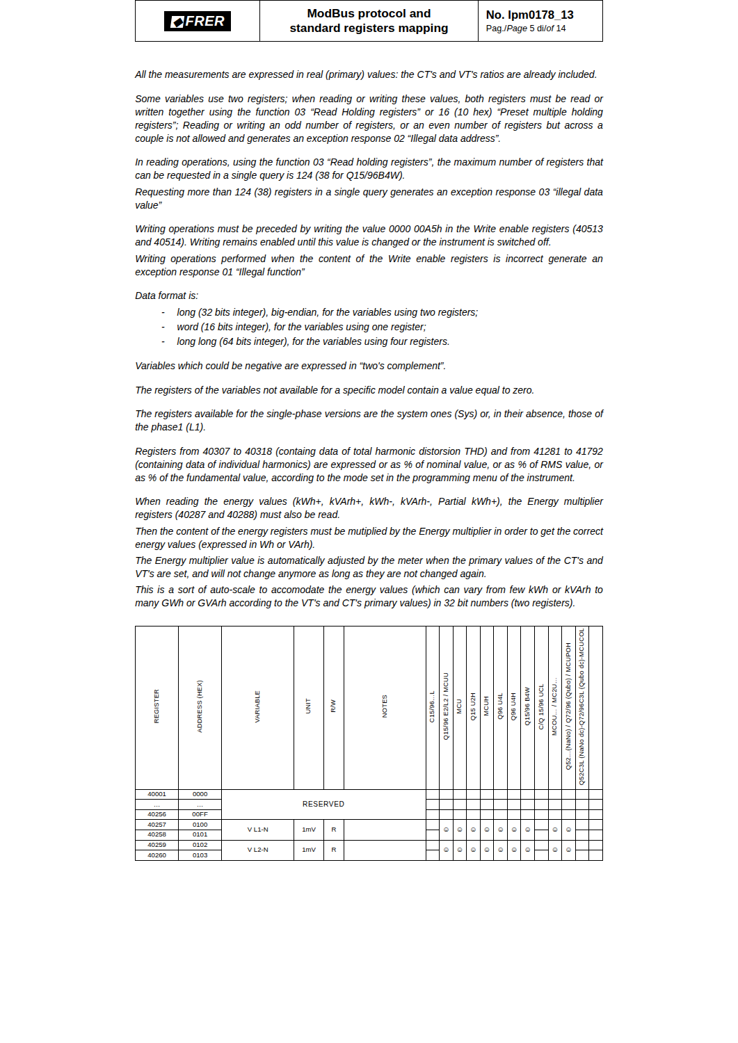| ◆ FRER | ModBus protocol and standard registers mapping | No. Ipm0178_13 Pag./ Page 5 di/ of 14 |
All the measurements are expressed in real (primary) values: the CT's and VT's ratios are already included.
Some variables use two registers; when reading or writing these values, both registers must be read or written together using the function 03 “Read Holding registers” or 16 (10 hex) “Preset multiple holding registers”; Reading or writing an odd number of registers, or an even number of registers but across a couple is not allowed and generates an exception response 02 “Illegal data address”.
In reading operations, using the function 03 “Read holding registers”, the maximum number of registers that can be requested in a single query is 124 (38 for Q15/96B4W).
Requesting more than 124 (38) registers in a single query generates an exception response 03 “illegal data value”
Writing operations must be preceded by writing the value 0000 00A5h in the Write enable registers (40513 and 40514). Writing remains enabled until this value is changed or the instrument is switched off.
Writing operations performed when the content of the Write enable registers is incorrect generate an exception response 01 “Illegal function”
Data format is:
long (32 bits integer), big-endian, for the variables using two registers;
word (16 bits integer), for the variables using one register;
long long (64 bits integer), for the variables using four registers.
Variables which could be negative are expressed in “two's complement”.
The registers of the variables not available for a specific model contain a value equal to zero.
The registers available for the single-phase versions are the system ones (Sys) or, in their absence, those of the phase1 (L1).
Registers from 40307 to 40318 (containg data of total harmonic distorsion THD) and from 41281 to 41792 (containing data of individual harmonics) are expressed or as % of nominal value, or as % of RMS value, or as % of the fundamental value, according to the mode set in the programming menu of the instrument.
When reading the energy values (kWh+, kVArh+, kWh-, kVArh-, Partial kWh+), the Energy multiplier registers (40287 and 40288) must also be read.
Then the content of the energy registers must be mutiplied by the Energy multiplier in order to get the correct energy values (expressed in Wh or VArh).
The Energy multiplier value is automatically adjusted by the meter when the primary values of the CT's and VT's are set, and will not change anymore as long as they are not changed again.
This is a sort of auto-scale to accomodate the energy values (which can vary from few kWh or kVArh to many GWh or GVArh according to the VT's and CT's primary values) in 32 bit numbers (two registers).
| REGISTER | ADDRESS (HEX) | VARIABLE | UNIT | R/W | NOTES | C15/96…L | Q15/96 E2/L2 / MCUU | MCU | Q15 U2H | MCUH | Q96 U4L | Q96 U4H | Q15/96 B4W | C/Q 15/96 UCL | MCOU… / MC2U… | Q52…(NaNo) / Q72/96 (Qubo) / MCUPOH | Q52C3L (NaNo dc)-Q72/96C3L (Qubo dc)-MCUCOL | |
| --- | --- | --- | --- | --- | --- | --- | --- | --- | --- | --- | --- | --- | --- | --- | --- | --- | --- | --- |
| 40001 | 0000 | RESERVED | | | | | | | | | | | | | |
| … | … | | | | | | | | | | | | | |
| 40256 | 00FF | | | | | | | | | | | | | |
| 40257 | 0100 | V L1-N | 1mV | R | | | ☺ | ☺ | ☺ | ☺ | ☺ | ☺ | ☺ | | ☺ | ☺ | | |
| 40258 | 0101 | | | | |
| 40259 | 0102 | V L2-N | 1mV | R | | | ☺ | ☺ | ☺ | ☺ | ☺ | ☺ | ☺ | | ☺ | ☺ | | |
| 40260 | 0103 | | | | |